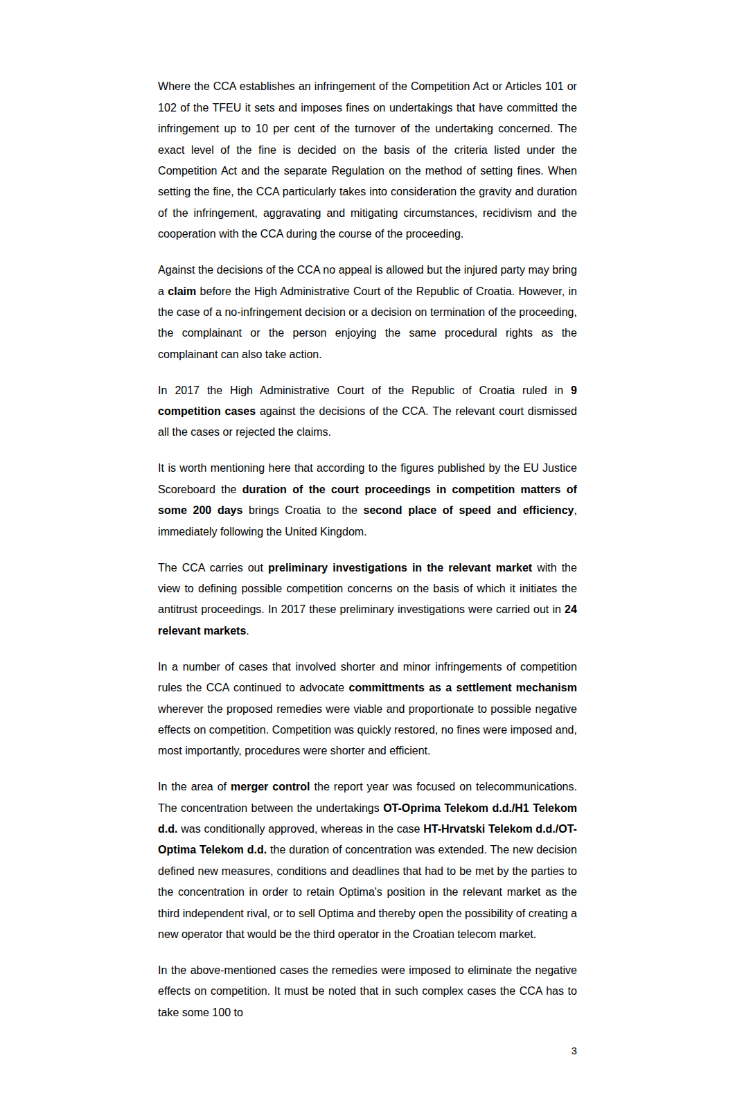Where the CCA establishes an infringement of the Competition Act or Articles 101 or 102 of the TFEU it sets and imposes fines on undertakings that have committed the infringement up to 10 per cent of the turnover of the undertaking concerned. The exact level of the fine is decided on the basis of the criteria listed under the Competition Act and the separate Regulation on the method of setting fines. When setting the fine, the CCA particularly takes into consideration the gravity and duration of the infringement, aggravating and mitigating circumstances, recidivism and the cooperation with the CCA during the course of the proceeding.
Against the decisions of the CCA no appeal is allowed but the injured party may bring a claim before the High Administrative Court of the Republic of Croatia. However, in the case of a no-infringement decision or a decision on termination of the proceeding, the complainant or the person enjoying the same procedural rights as the complainant can also take action.
In 2017 the High Administrative Court of the Republic of Croatia ruled in 9 competition cases against the decisions of the CCA. The relevant court dismissed all the cases or rejected the claims.
It is worth mentioning here that according to the figures published by the EU Justice Scoreboard the duration of the court proceedings in competition matters of some 200 days brings Croatia to the second place of speed and efficiency, immediately following the United Kingdom.
The CCA carries out preliminary investigations in the relevant market with the view to defining possible competition concerns on the basis of which it initiates the antitrust proceedings. In 2017 these preliminary investigations were carried out in 24 relevant markets.
In a number of cases that involved shorter and minor infringements of competition rules the CCA continued to advocate committments as a settlement mechanism wherever the proposed remedies were viable and proportionate to possible negative effects on competition. Competition was quickly restored, no fines were imposed and, most importantly, procedures were shorter and efficient.
In the area of merger control the report year was focused on telecommunications. The concentration between the undertakings OT-Oprima Telekom d.d./H1 Telekom d.d. was conditionally approved, whereas in the case HT-Hrvatski Telekom d.d./OT-Optima Telekom d.d. the duration of concentration was extended. The new decision defined new measures, conditions and deadlines that had to be met by the parties to the concentration in order to retain Optima's position in the relevant market as the third independent rival, or to sell Optima and thereby open the possibility of creating a new operator that would be the third operator in the Croatian telecom market.
In the above-mentioned cases the remedies were imposed to eliminate the negative effects on competition. It must be noted that in such complex cases the CCA has to take some 100 to
3